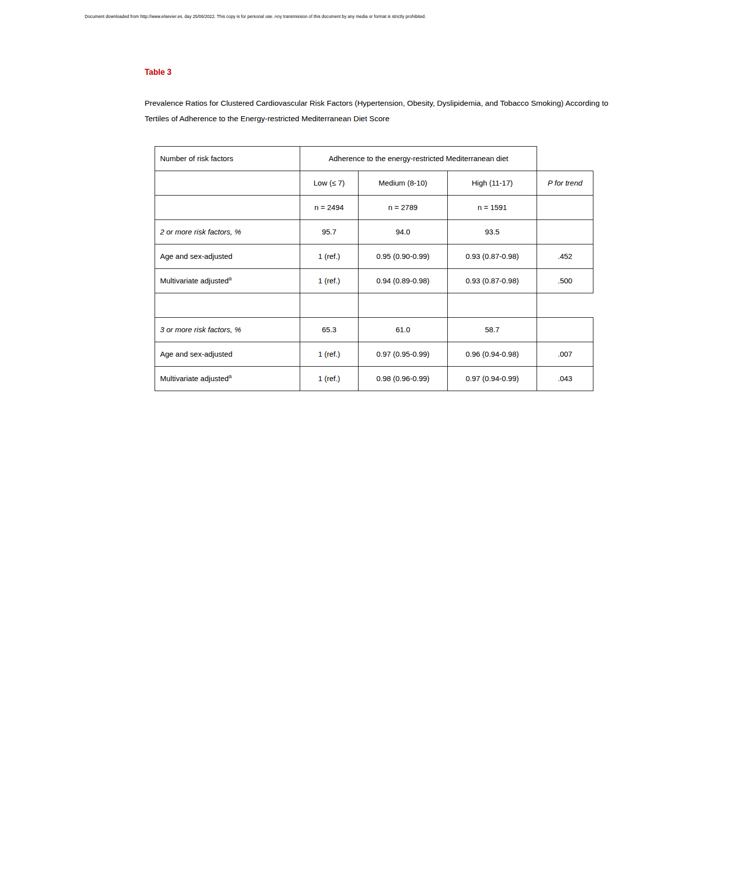Document downloaded from http://www.elsevier.es, day 25/06/2022. This copy is for personal use. Any transmission of this document by any media or format is strictly prohibited.
Table 3
Prevalence Ratios for Clustered Cardiovascular Risk Factors (Hypertension, Obesity, Dyslipidemia, and Tobacco Smoking) According to Tertiles of Adherence to the Energy-restricted Mediterranean Diet Score
| Number of risk factors | Adherence to the energy-restricted Mediterranean diet | |
| | Low (≤ 7) | Medium (8-10) | High (11-17) | P for trend |
| | n = 2494 | n = 2789 | n = 1591 | |
| 2 or more risk factors, % | 95.7 | 94.0 | 93.5 | |
| Age and sex-adjusted | 1 (ref.) | 0.95 (0.90-0.99) | 0.93 (0.87-0.98) | .452 |
| Multivariate adjusted a | 1 (ref.) | 0.94 (0.89-0.98) | 0.93 (0.87-0.98) | .500 |
| 3 or more risk factors, % | 65.3 | 61.0 | 58.7 | |
| Age and sex-adjusted | 1 (ref.) | 0.97 (0.95-0.99) | 0.96 (0.94-0.98) | .007 |
| Multivariate adjusted a | 1 (ref.) | 0.98 (0.96-0.99) | 0.97 (0.94-0.99) | .043 |